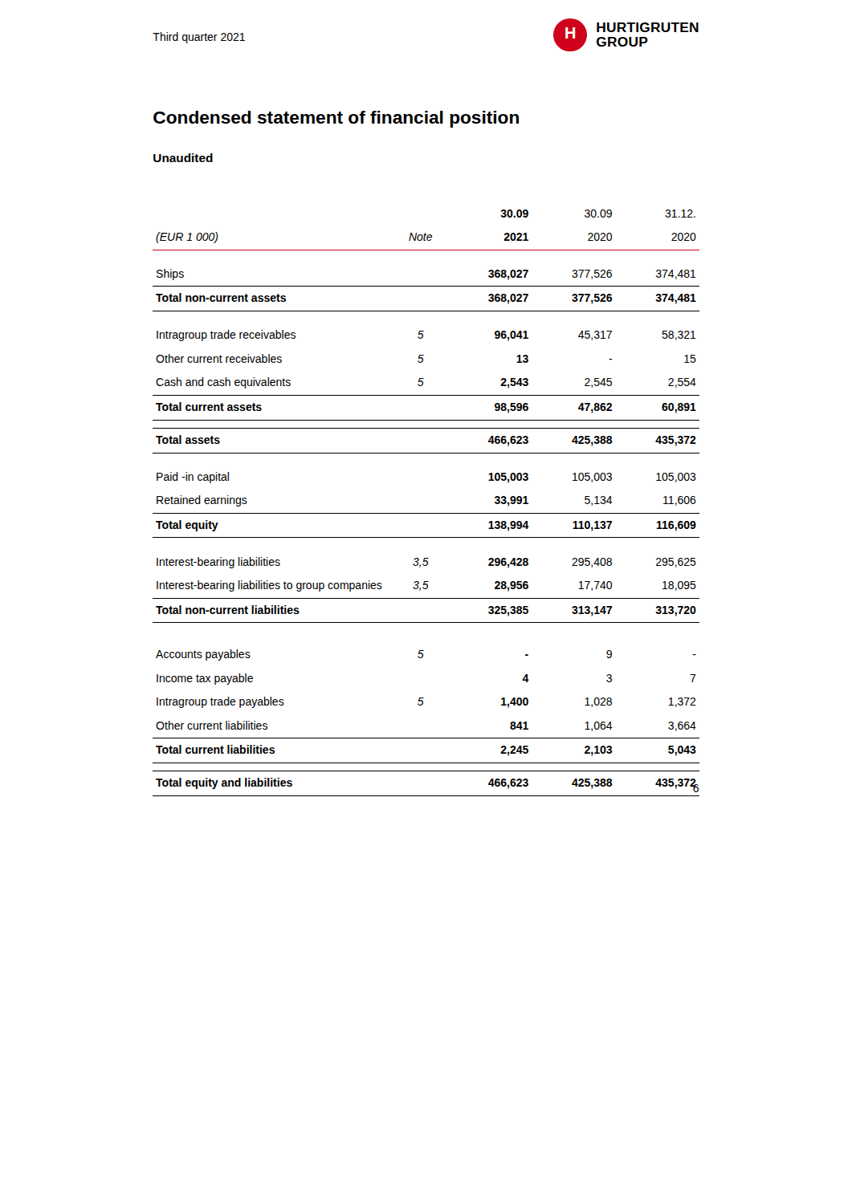Third quarter 2021
H
HURTIGRUTEN
GROUP
Condensed statement of financial position
Unaudited
| | | 30.09 | 30.09 | 31.12. |
| --- | --- | --- | --- | --- |
| (EUR 1 000) | Note | 2021 | 2020 | 2020 |
| Ships | | 368,027 | 377,526 | 374,481 |
| Total non-current assets | | 368,027 | 377,526 | 374,481 |
| Intragroup trade receivables | 5 | 96,041 | 45,317 | 58,321 |
| Other current receivables | 5 | 13 | - | 15 |
| Cash and cash equivalents | 5 | 2,543 | 2,545 | 2,554 |
| Total current assets | | 98,596 | 47,862 | 60,891 |
| Total assets | | 466,623 | 425,388 | 435,372 |
| Paid -in capital | | 105,003 | 105,003 | 105,003 |
| Retained earnings | | 33,991 | 5,134 | 11,606 |
| Total equity | | 138,994 | 110,137 | 116,609 |
| Interest-bearing liabilities | 3,5 | 296,428 | 295,408 | 295,625 |
| Interest-bearing liabilities to group companies | 3,5 | 28,956 | 17,740 | 18,095 |
| Total non-current liabilities | | 325,385 | 313,147 | 313,720 |
| Accounts payables | 5 | - | 9 | - |
| Income tax payable | | 4 | 3 | 7 |
| Intragroup trade payables | 5 | 1,400 | 1,028 | 1,372 |
| Other current liabilities | | 841 | 1,064 | 3,664 |
| Total current liabilities | | 2,245 | 2,103 | 5,043 |
| Total equity and liabilities | | 466,623 | 425,388 | 435,372 |
6